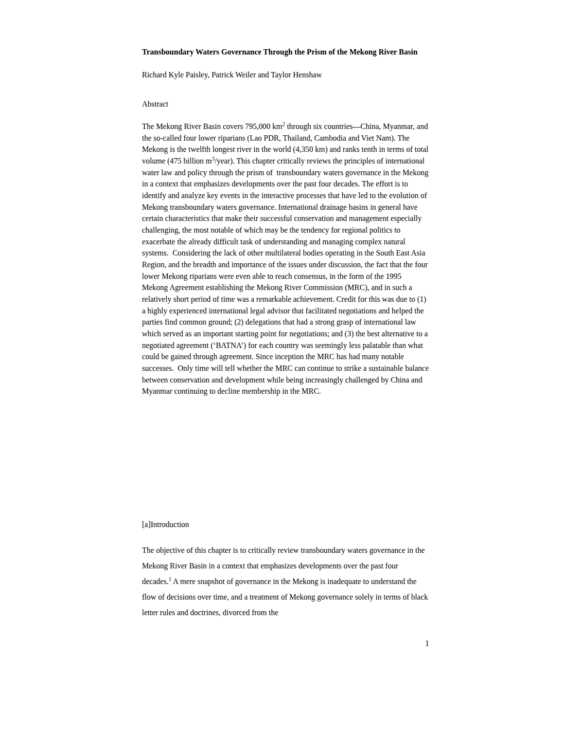Transboundary Waters Governance Through the Prism of the Mekong River Basin
Richard Kyle Paisley, Patrick Weiler and Taylor Henshaw
Abstract
The Mekong River Basin covers 795,000 km2 through six countries—China, Myanmar, and the so-called four lower riparians (Lao PDR, Thailand, Cambodia and Viet Nam). The Mekong is the twelfth longest river in the world (4,350 km) and ranks tenth in terms of total volume (475 billion m3/year). This chapter critically reviews the principles of international water law and policy through the prism of transboundary waters governance in the Mekong in a context that emphasizes developments over the past four decades. The effort is to identify and analyze key events in the interactive processes that have led to the evolution of Mekong transboundary waters governance. International drainage basins in general have certain characteristics that make their successful conservation and management especially challenging, the most notable of which may be the tendency for regional politics to exacerbate the already difficult task of understanding and managing complex natural systems. Considering the lack of other multilateral bodies operating in the South East Asia Region, and the breadth and importance of the issues under discussion, the fact that the four lower Mekong riparians were even able to reach consensus, in the form of the 1995 Mekong Agreement establishing the Mekong River Commission (MRC), and in such a relatively short period of time was a remarkable achievement. Credit for this was due to (1) a highly experienced international legal advisor that facilitated negotiations and helped the parties find common ground; (2) delegations that had a strong grasp of international law which served as an important starting point for negotiations; and (3) the best alternative to a negotiated agreement (‘BATNA’) for each country was seemingly less palatable than what could be gained through agreement. Since inception the MRC has had many notable successes. Only time will tell whether the MRC can continue to strike a sustainable balance between conservation and development while being increasingly challenged by China and Myanmar continuing to decline membership in the MRC.
[a]Introduction
The objective of this chapter is to critically review transboundary waters governance in the Mekong River Basin in a context that emphasizes developments over the past four decades.1 A mere snapshot of governance in the Mekong is inadequate to understand the flow of decisions over time, and a treatment of Mekong governance solely in terms of black letter rules and doctrines, divorced from the
1